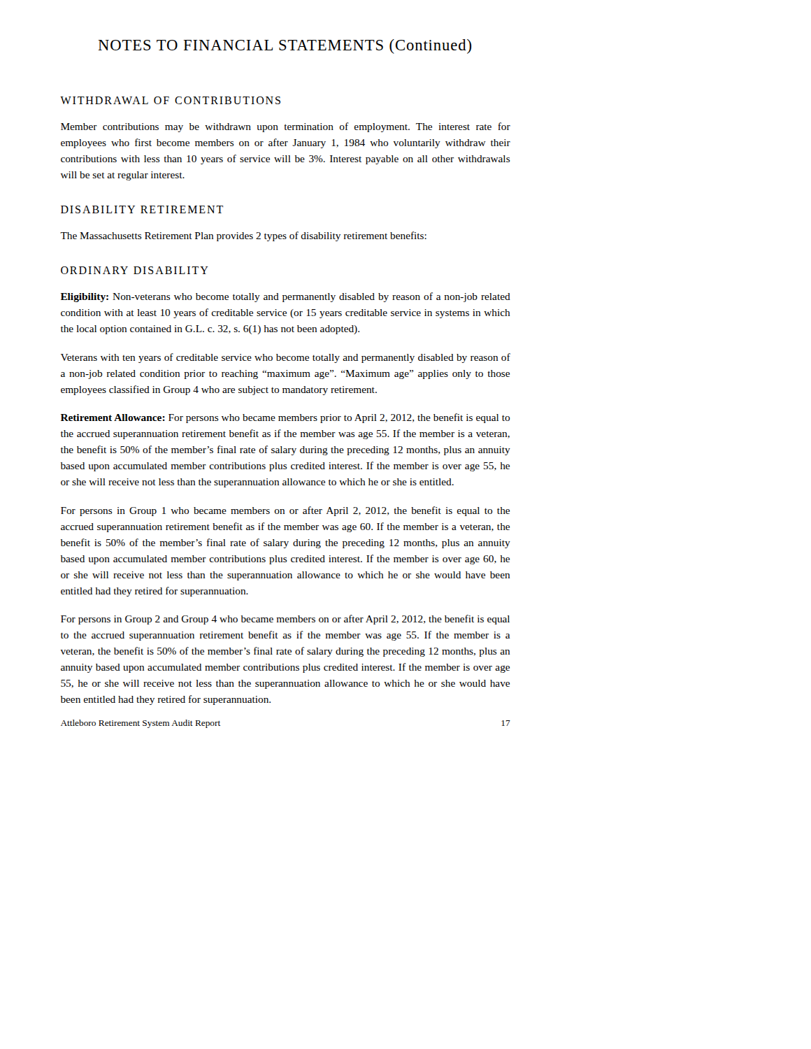NOTES TO FINANCIAL STATEMENTS (Continued)
WITHDRAWAL OF CONTRIBUTIONS
Member contributions may be withdrawn upon termination of employment. The interest rate for employees who first become members on or after January 1, 1984 who voluntarily withdraw their contributions with less than 10 years of service will be 3%. Interest payable on all other withdrawals will be set at regular interest.
DISABILITY RETIREMENT
The Massachusetts Retirement Plan provides 2 types of disability retirement benefits:
ORDINARY DISABILITY
Eligibility: Non-veterans who become totally and permanently disabled by reason of a non-job related condition with at least 10 years of creditable service (or 15 years creditable service in systems in which the local option contained in G.L. c. 32, s. 6(1) has not been adopted).
Veterans with ten years of creditable service who become totally and permanently disabled by reason of a non-job related condition prior to reaching “maximum age”. “Maximum age” applies only to those employees classified in Group 4 who are subject to mandatory retirement.
Retirement Allowance: For persons who became members prior to April 2, 2012, the benefit is equal to the accrued superannuation retirement benefit as if the member was age 55. If the member is a veteran, the benefit is 50% of the member’s final rate of salary during the preceding 12 months, plus an annuity based upon accumulated member contributions plus credited interest. If the member is over age 55, he or she will receive not less than the superannuation allowance to which he or she is entitled.
For persons in Group 1 who became members on or after April 2, 2012, the benefit is equal to the accrued superannuation retirement benefit as if the member was age 60. If the member is a veteran, the benefit is 50% of the member’s final rate of salary during the preceding 12 months, plus an annuity based upon accumulated member contributions plus credited interest. If the member is over age 60, he or she will receive not less than the superannuation allowance to which he or she would have been entitled had they retired for superannuation.
For persons in Group 2 and Group 4 who became members on or after April 2, 2012, the benefit is equal to the accrued superannuation retirement benefit as if the member was age 55. If the member is a veteran, the benefit is 50% of the member’s final rate of salary during the preceding 12 months, plus an annuity based upon accumulated member contributions plus credited interest. If the member is over age 55, he or she will receive not less than the superannuation allowance to which he or she would have been entitled had they retired for superannuation.
Attleboro Retirement System Audit Report 17